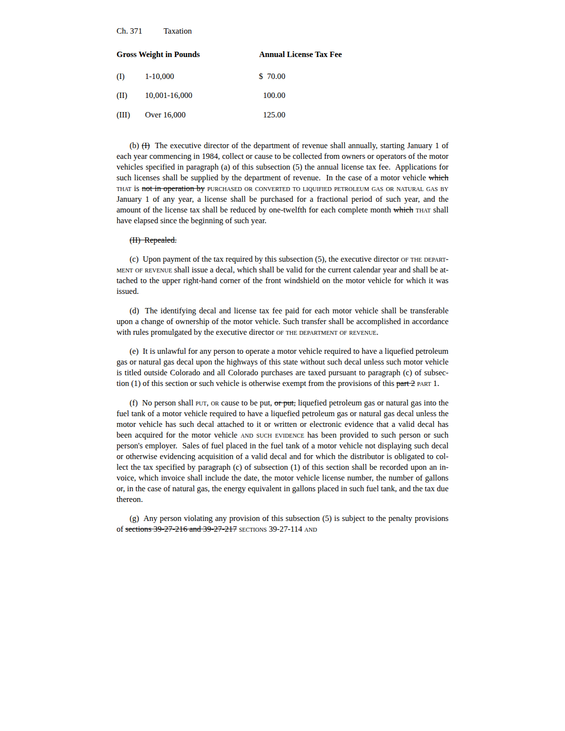Ch. 371 Taxation
Gross Weight in Pounds Annual License Tax Fee
| (I) | 1-10,000 | $ 70.00 |
| (II) | 10,001-16,000 | 100.00 |
| (III) | Over 16,000 | 125.00 |
(b) (I) The executive director of the department of revenue shall annually, starting January 1 of each year commencing in 1984, collect or cause to be collected from owners or operators of the motor vehicles specified in paragraph (a) of this subsection (5) the annual license tax fee. Applications for such licenses shall be supplied by the department of revenue. In the case of a motor vehicle which that is not in operation by purchased or converted to liquified petroleum gas or natural gas by January 1 of any year, a license shall be purchased for a fractional period of such year, and the amount of the license tax shall be reduced by one-twelfth for each complete month which that shall have elapsed since the beginning of such year.
(II) Repealed.
(c) Upon payment of the tax required by this subsection (5), the executive director of the department of revenue shall issue a decal, which shall be valid for the current calendar year and shall be attached to the upper right-hand corner of the front windshield on the motor vehicle for which it was issued.
(d) The identifying decal and license tax fee paid for each motor vehicle shall be transferable upon a change of ownership of the motor vehicle. Such transfer shall be accomplished in accordance with rules promulgated by the executive director of the department of revenue.
(e) It is unlawful for any person to operate a motor vehicle required to have a liquefied petroleum gas or natural gas decal upon the highways of this state without such decal unless such motor vehicle is titled outside Colorado and all Colorado purchases are taxed pursuant to paragraph (c) of subsection (1) of this section or such vehicle is otherwise exempt from the provisions of this part 2 part 1.
(f) No person shall put, or cause to be put, or put, liquefied petroleum gas or natural gas into the fuel tank of a motor vehicle required to have a liquefied petroleum gas or natural gas decal unless the motor vehicle has such decal attached to it or written or electronic evidence that a valid decal has been acquired for the motor vehicle and such evidence has been provided to such person or such person's employer. Sales of fuel placed in the fuel tank of a motor vehicle not displaying such decal or otherwise evidencing acquisition of a valid decal and for which the distributor is obligated to collect the tax specified by paragraph (c) of subsection (1) of this section shall be recorded upon an invoice, which invoice shall include the date, the motor vehicle license number, the number of gallons or, in the case of natural gas, the energy equivalent in gallons placed in such fuel tank, and the tax due thereon.
(g) Any person violating any provision of this subsection (5) is subject to the penalty provisions of sections 39-27-216 and 39-27-217 sections 39-27-114 and